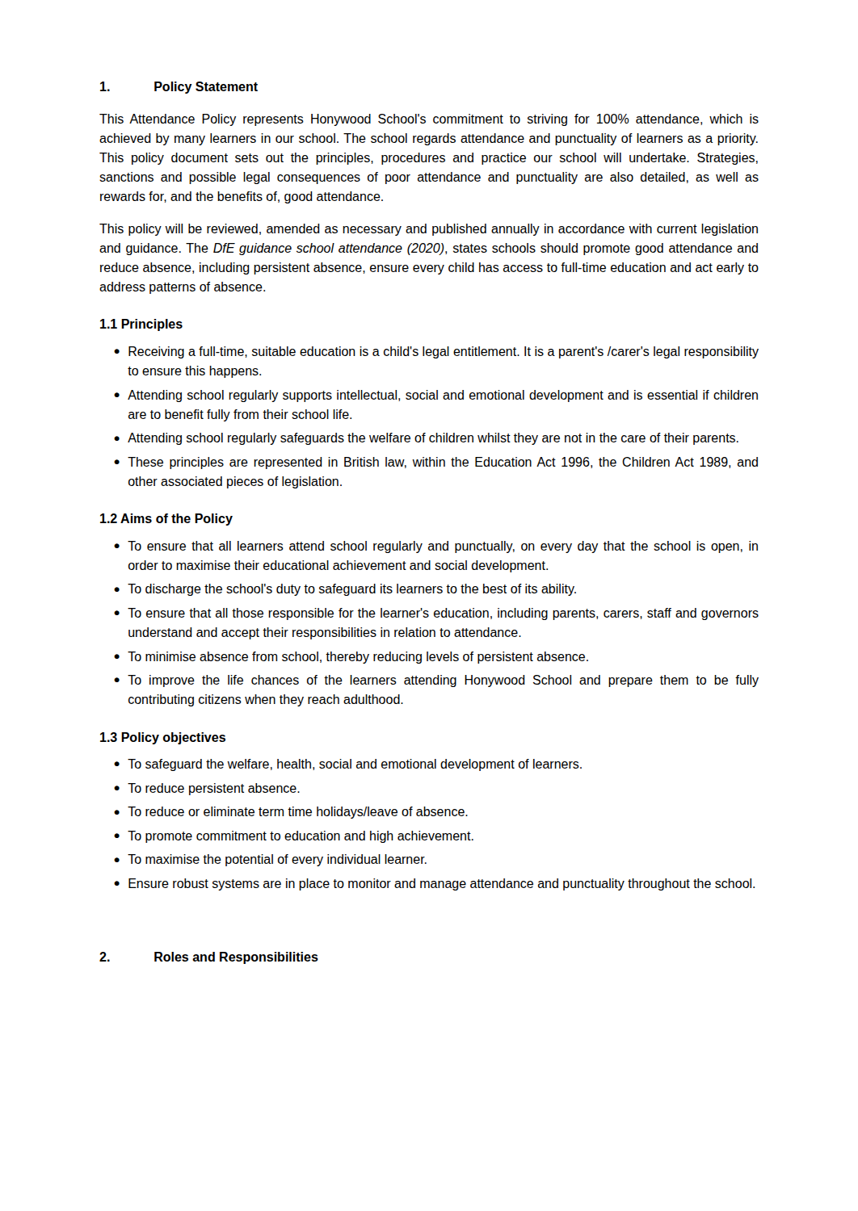1. Policy Statement
This Attendance Policy represents Honywood School's commitment to striving for 100% attendance, which is achieved by many learners in our school. The school regards attendance and punctuality of learners as a priority. This policy document sets out the principles, procedures and practice our school will undertake. Strategies, sanctions and possible legal consequences of poor attendance and punctuality are also detailed, as well as rewards for, and the benefits of, good attendance.
This policy will be reviewed, amended as necessary and published annually in accordance with current legislation and guidance. The DfE guidance school attendance (2020), states schools should promote good attendance and reduce absence, including persistent absence, ensure every child has access to full-time education and act early to address patterns of absence.
1.1 Principles
Receiving a full-time, suitable education is a child's legal entitlement. It is a parent's /carer's legal responsibility to ensure this happens.
Attending school regularly supports intellectual, social and emotional development and is essential if children are to benefit fully from their school life.
Attending school regularly safeguards the welfare of children whilst they are not in the care of their parents.
These principles are represented in British law, within the Education Act 1996, the Children Act 1989, and other associated pieces of legislation.
1.2 Aims of the Policy
To ensure that all learners attend school regularly and punctually, on every day that the school is open, in order to maximise their educational achievement and social development.
To discharge the school's duty to safeguard its learners to the best of its ability.
To ensure that all those responsible for the learner's education, including parents, carers, staff and governors understand and accept their responsibilities in relation to attendance.
To minimise absence from school, thereby reducing levels of persistent absence.
To improve the life chances of the learners attending Honywood School and prepare them to be fully contributing citizens when they reach adulthood.
1.3 Policy objectives
To safeguard the welfare, health, social and emotional development of learners.
To reduce persistent absence.
To reduce or eliminate term time holidays/leave of absence.
To promote commitment to education and high achievement.
To maximise the potential of every individual learner.
Ensure robust systems are in place to monitor and manage attendance and punctuality throughout the school.
2. Roles and Responsibilities